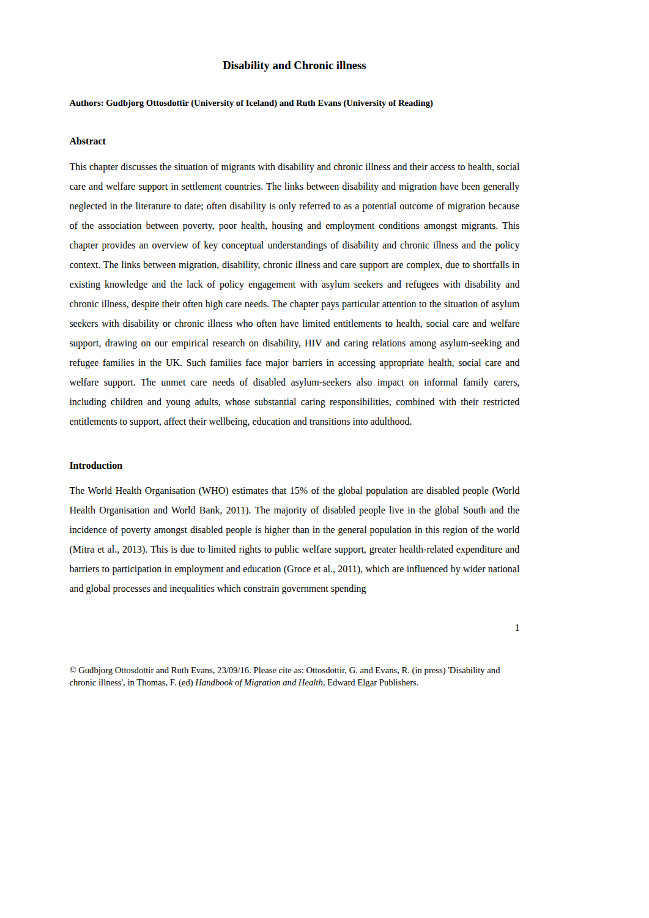Disability and Chronic illness
Authors: Gudbjorg Ottosdottir (University of Iceland) and Ruth Evans (University of Reading)
Abstract
This chapter discusses the situation of migrants with disability and chronic illness and their access to health, social care and welfare support in settlement countries. The links between disability and migration have been generally neglected in the literature to date; often disability is only referred to as a potential outcome of migration because of the association between poverty, poor health, housing and employment conditions amongst migrants. This chapter provides an overview of key conceptual understandings of disability and chronic illness and the policy context. The links between migration, disability, chronic illness and care support are complex, due to shortfalls in existing knowledge and the lack of policy engagement with asylum seekers and refugees with disability and chronic illness, despite their often high care needs. The chapter pays particular attention to the situation of asylum seekers with disability or chronic illness who often have limited entitlements to health, social care and welfare support, drawing on our empirical research on disability, HIV and caring relations among asylum-seeking and refugee families in the UK. Such families face major barriers in accessing appropriate health, social care and welfare support. The unmet care needs of disabled asylum-seekers also impact on informal family carers, including children and young adults, whose substantial caring responsibilities, combined with their restricted entitlements to support, affect their wellbeing, education and transitions into adulthood.
Introduction
The World Health Organisation (WHO) estimates that 15% of the global population are disabled people (World Health Organisation and World Bank, 2011). The majority of disabled people live in the global South and the incidence of poverty amongst disabled people is higher than in the general population in this region of the world (Mitra et al., 2013). This is due to limited rights to public welfare support, greater health-related expenditure and barriers to participation in employment and education (Groce et al., 2011), which are influenced by wider national and global processes and inequalities which constrain government spending
1
© Gudbjorg Ottosdottir and Ruth Evans, 23/09/16. Please cite as: Ottosdottir, G. and Evans, R. (in press) 'Disability and chronic illness', in Thomas, F. (ed) Handbook of Migration and Health, Edward Elgar Publishers.